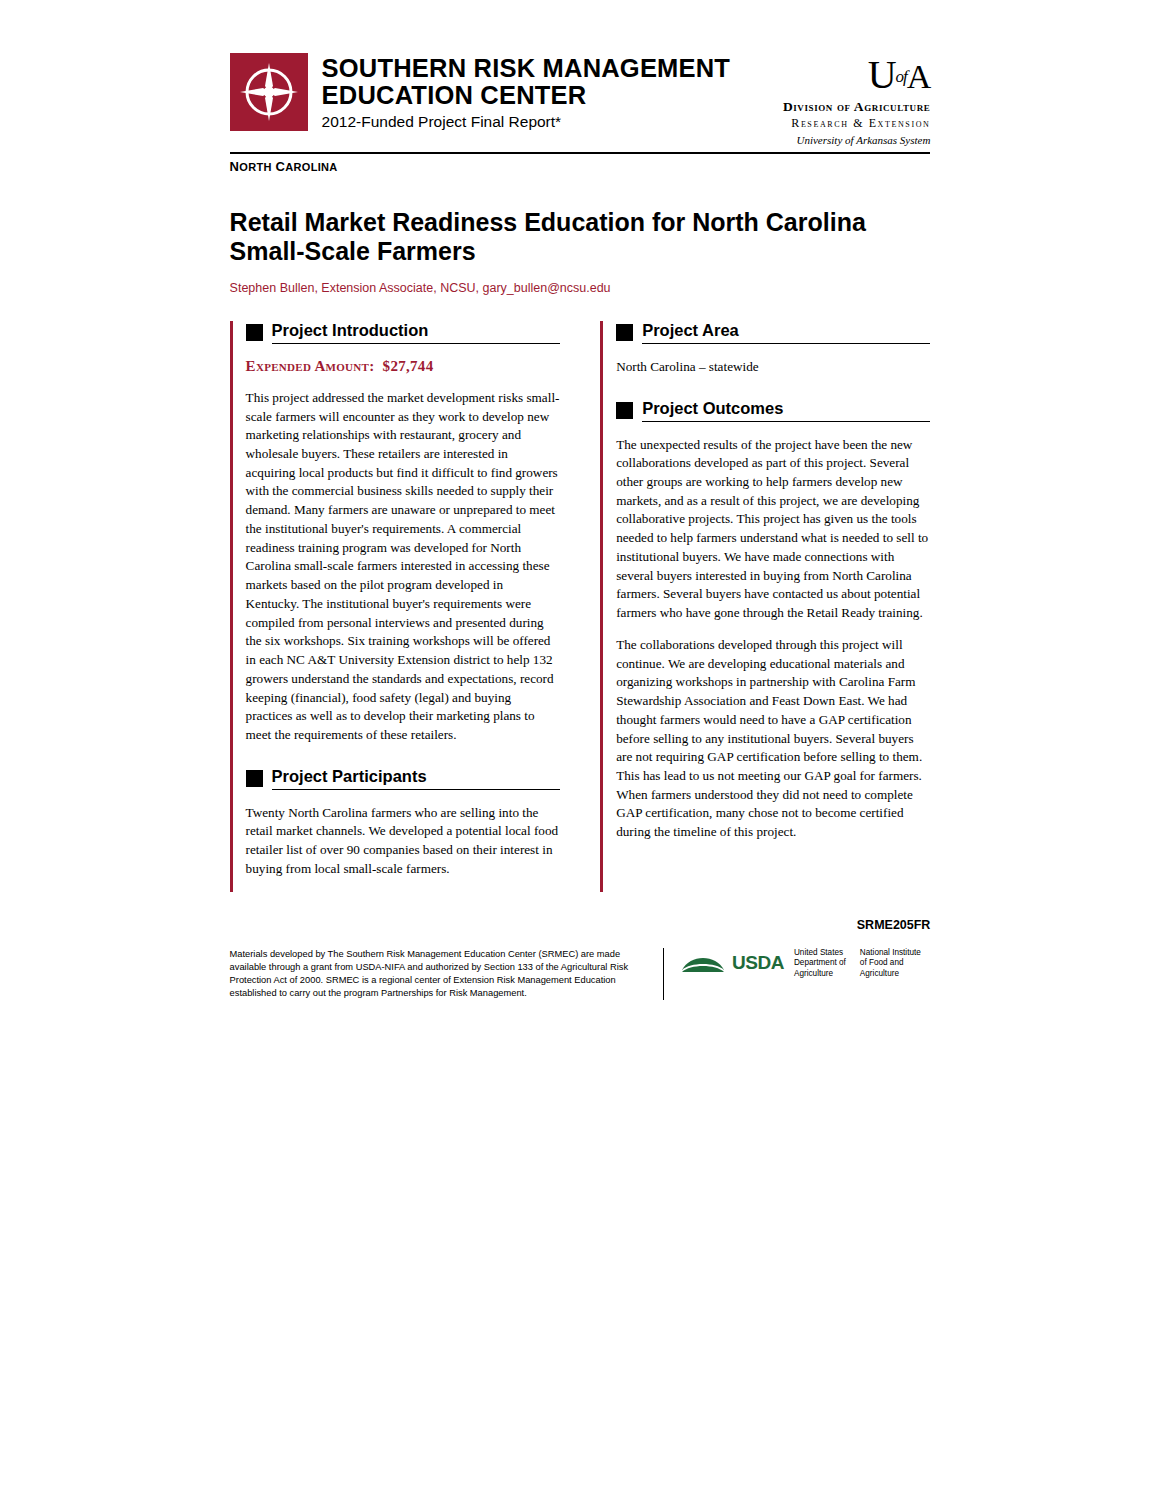SOUTHERN RISK MANAGEMENT
EDUCATION CENTER
2012-Funded Project Final Report*
Uof A
Division of Agriculture
Research & Extension
University of Arkansas System
NORTH CAROLINA
Retail Market Readiness Education for North Carolina
Small-Scale Farmers
Stephen Bullen, Extension Associate, NCSU, gary_bullen@ncsu.edu
Project Introduction
Expended Amount: $27,744
This project addressed the market development risks small-scale farmers will encounter as they work to develop new marketing relationships with restaurant, grocery and wholesale buyers. These retailers are interested in acquiring local products but find it difficult to find growers with the commercial business skills needed to supply their demand. Many farmers are unaware or unprepared to meet the institutional buyer's requirements. A commercial readiness training program was developed for North Carolina small-scale farmers interested in accessing these markets based on the pilot program developed in Kentucky. The institutional buyer's requirements were compiled from personal interviews and presented during the six workshops. Six training workshops will be offered in each NC A&T University Extension district to help 132 growers understand the standards and expectations, record keeping (financial), food safety (legal) and buying practices as well as to develop their marketing plans to meet the requirements of these retailers.
Project Participants
Twenty North Carolina farmers who are selling into the retail market channels. We developed a potential local food retailer list of over 90 companies based on their interest in buying from local small-scale farmers.
Project Area
North Carolina – statewide
Project Outcomes
The unexpected results of the project have been the new collaborations developed as part of this project. Several other groups are working to help farmers develop new markets, and as a result of this project, we are developing collaborative projects. This project has given us the tools needed to help farmers understand what is needed to sell to institutional buyers. We have made connections with several buyers interested in buying from North Carolina farmers. Several buyers have contacted us about potential farmers who have gone through the Retail Ready training.
The collaborations developed through this project will continue. We are developing educational materials and organizing workshops in partnership with Carolina Farm Stewardship Association and Feast Down East. We had thought farmers would need to have a GAP certification before selling to any institutional buyers. Several buyers are not requiring GAP certification before selling to them. This has lead to us not meeting our GAP goal for farmers. When farmers understood they did not need to complete GAP certification, many chose not to become certified during the timeline of this project.
SRME205FR
Materials developed by The Southern Risk Management Education Center (SRMEC) are made available through a grant from USDA-NIFA and authorized by Section 133 of the Agricultural Risk Protection Act of 2000. SRMEC is a regional center of Extension Risk Management Education established to carry out the program Partnerships for Risk Management.
USDA
United States
Department of
Agriculture
National Institute
of Food and
Agriculture